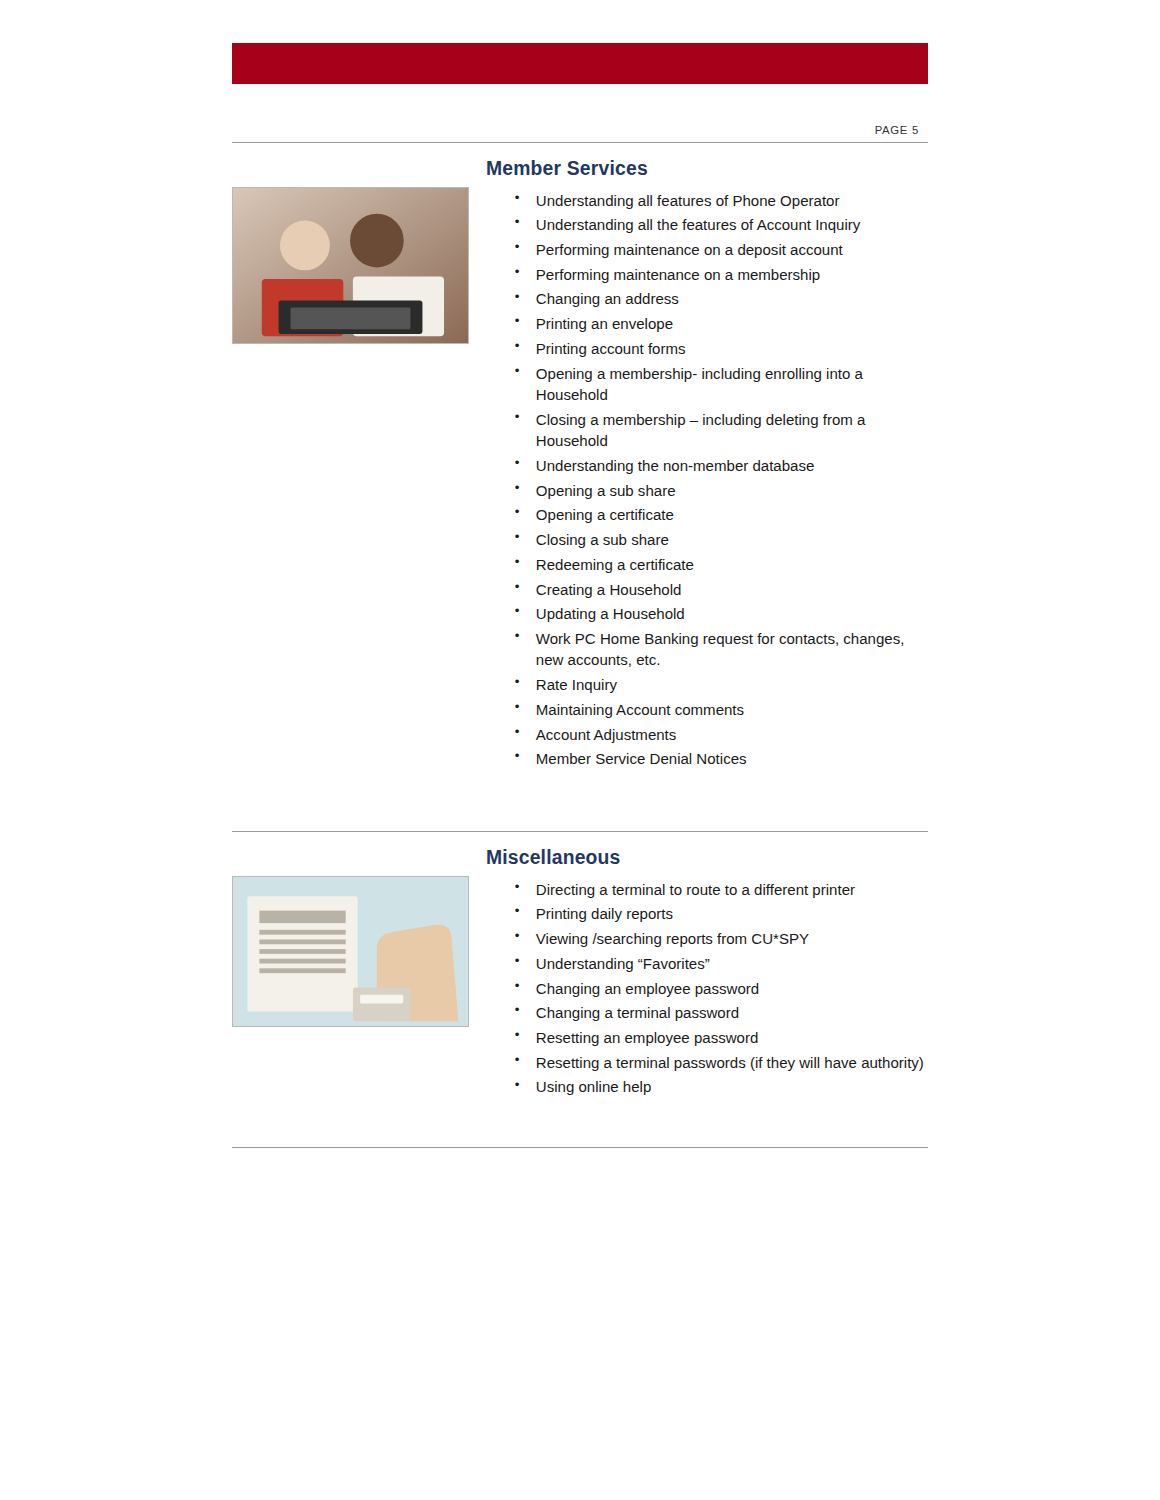PAGE 5
Member Services
Understanding all features of Phone Operator
Understanding all the features of Account Inquiry
Performing maintenance on a deposit account
Performing maintenance on a membership
Changing an address
Printing an envelope
Printing account forms
Opening a membership- including enrolling into a Household
Closing a membership – including deleting from a Household
Understanding the non-member database
Opening a sub share
Opening a certificate
Closing a sub share
Redeeming a certificate
Creating a Household
Updating a Household
Work PC Home Banking request for contacts, changes, new accounts, etc.
Rate Inquiry
Maintaining Account comments
Account Adjustments
Member Service Denial Notices
Miscellaneous
Directing a terminal to route to a different printer
Printing daily reports
Viewing /searching reports from CU*SPY
Understanding “Favorites”
Changing an employee password
Changing a terminal password
Resetting an employee password
Resetting a terminal passwords (if they will have authority)
Using online help